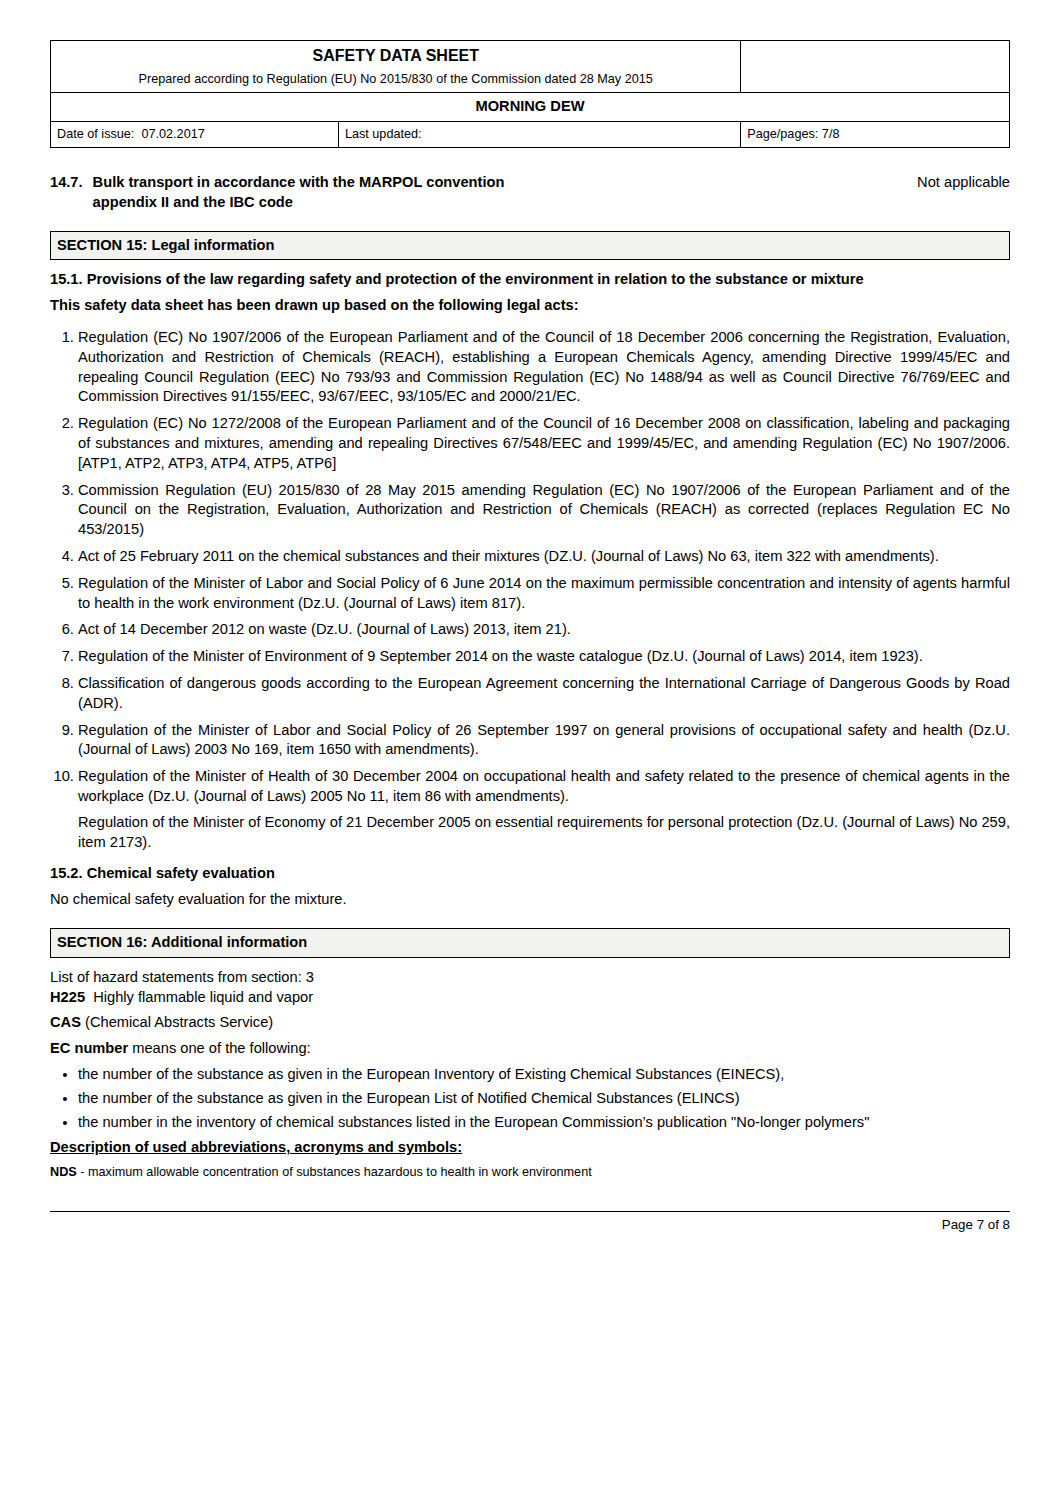| SAFETY DATA SHEET Prepared according to Regulation (EU) No 2015/830 of the Commission dated 28 May 2015 | |
| MORNING DEW |
| / Date of issue: 07.02.2017 / Last updated: / Page/pages: 7/8 / |
14.7. Bulk transport in accordance with the MARPOL convention appendix II and the IBC code Not applicable
SECTION 15: Legal information
15.1. Provisions of the law regarding safety and protection of the environment in relation to the substance or mixture
This safety data sheet has been drawn up based on the following legal acts:
Regulation (EC) No 1907/2006 of the European Parliament and of the Council of 18 December 2006 concerning the Registration, Evaluation, Authorization and Restriction of Chemicals (REACH), establishing a European Chemicals Agency, amending Directive 1999/45/EC and repealing Council Regulation (EEC) No 793/93 and Commission Regulation (EC) No 1488/94 as well as Council Directive 76/769/EEC and Commission Directives 91/155/EEC, 93/67/EEC, 93/105/EC and 2000/21/EC.
Regulation (EC) No 1272/2008 of the European Parliament and of the Council of 16 December 2008 on classification, labeling and packaging of substances and mixtures, amending and repealing Directives 67/548/EEC and 1999/45/EC, and amending Regulation (EC) No 1907/2006. [ATP1, ATP2, ATP3, ATP4, ATP5, ATP6]
Commission Regulation (EU) 2015/830 of 28 May 2015 amending Regulation (EC) No 1907/2006 of the European Parliament and of the Council on the Registration, Evaluation, Authorization and Restriction of Chemicals (REACH) as corrected (replaces Regulation EC No 453/2015)
Act of 25 February 2011 on the chemical substances and their mixtures (DZ.U. (Journal of Laws) No 63, item 322 with amendments).
Regulation of the Minister of Labor and Social Policy of 6 June 2014 on the maximum permissible concentration and intensity of agents harmful to health in the work environment (Dz.U. (Journal of Laws) item 817).
Act of 14 December 2012 on waste (Dz.U. (Journal of Laws) 2013, item 21).
Regulation of the Minister of Environment of 9 September 2014 on the waste catalogue (Dz.U. (Journal of Laws) 2014, item 1923).
Classification of dangerous goods according to the European Agreement concerning the International Carriage of Dangerous Goods by Road (ADR).
Regulation of the Minister of Labor and Social Policy of 26 September 1997 on general provisions of occupational safety and health (Dz.U. (Journal of Laws) 2003 No 169, item 1650 with amendments).
Regulation of the Minister of Health of 30 December 2004 on occupational health and safety related to the presence of chemical agents in the workplace (Dz.U. (Journal of Laws) 2005 No 11, item 86 with amendments).
Regulation of the Minister of Economy of 21 December 2005 on essential requirements for personal protection (Dz.U. (Journal of Laws) No 259, item 2173).
15.2. Chemical safety evaluation
No chemical safety evaluation for the mixture.
SECTION 16: Additional information
List of hazard statements from section: 3
H225 Highly flammable liquid and vapor
CAS (Chemical Abstracts Service)
EC number means one of the following:
the number of the substance as given in the European Inventory of Existing Chemical Substances (EINECS),
the number of the substance as given in the European List of Notified Chemical Substances (ELINCS)
the number in the inventory of chemical substances listed in the European Commission’s publication "No-longer polymers"
Description of used abbreviations, acronyms and symbols:
NDS - maximum allowable concentration of substances hazardous to health in work environment
Page 7 of 8